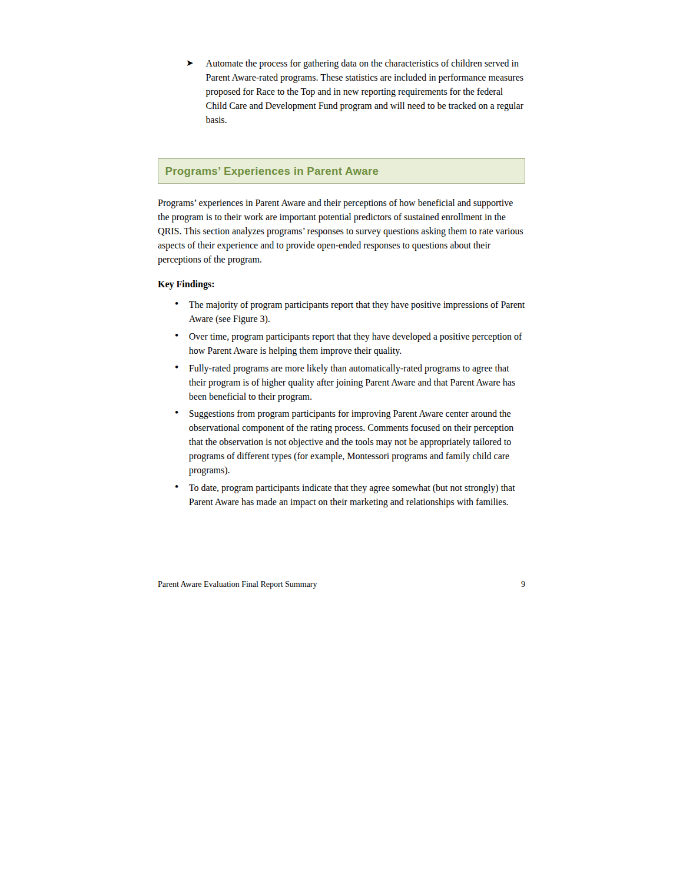Automate the process for gathering data on the characteristics of children served in Parent Aware-rated programs. These statistics are included in performance measures proposed for Race to the Top and in new reporting requirements for the federal Child Care and Development Fund program and will need to be tracked on a regular basis.
Programs’ Experiences in Parent Aware
Programs’ experiences in Parent Aware and their perceptions of how beneficial and supportive the program is to their work are important potential predictors of sustained enrollment in the QRIS. This section analyzes programs’ responses to survey questions asking them to rate various aspects of their experience and to provide open-ended responses to questions about their perceptions of the program.
Key Findings:
The majority of program participants report that they have positive impressions of Parent Aware (see Figure 3).
Over time, program participants report that they have developed a positive perception of how Parent Aware is helping them improve their quality.
Fully-rated programs are more likely than automatically-rated programs to agree that their program is of higher quality after joining Parent Aware and that Parent Aware has been beneficial to their program.
Suggestions from program participants for improving Parent Aware center around the observational component of the rating process. Comments focused on their perception that the observation is not objective and the tools may not be appropriately tailored to programs of different types (for example, Montessori programs and family child care programs).
To date, program participants indicate that they agree somewhat (but not strongly) that Parent Aware has made an impact on their marketing and relationships with families.
Parent Aware Evaluation Final Report Summary 9